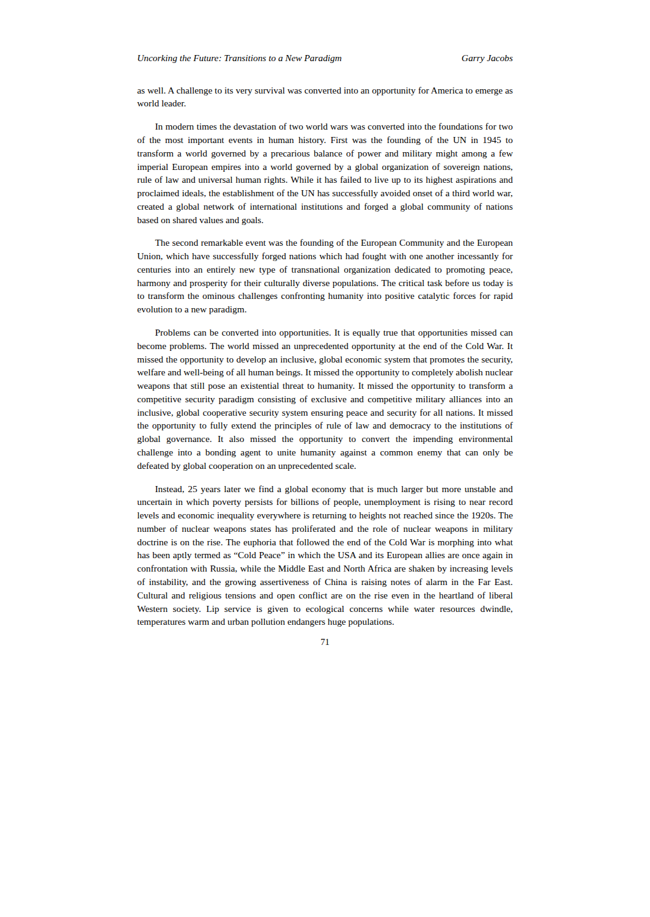Uncorking the Future: Transitions to a New Paradigm Garry Jacobs
as well. A challenge to its very survival was converted into an opportunity for America to emerge as world leader.
In modern times the devastation of two world wars was converted into the foundations for two of the most important events in human history. First was the founding of the UN in 1945 to transform a world governed by a precarious balance of power and military might among a few imperial European empires into a world governed by a global organization of sovereign nations, rule of law and universal human rights. While it has failed to live up to its highest aspirations and proclaimed ideals, the establishment of the UN has successfully avoided onset of a third world war, created a global network of international institutions and forged a global community of nations based on shared values and goals.
The second remarkable event was the founding of the European Community and the European Union, which have successfully forged nations which had fought with one another incessantly for centuries into an entirely new type of transnational organization dedicated to promoting peace, harmony and prosperity for their culturally diverse populations. The critical task before us today is to transform the ominous challenges confronting humanity into positive catalytic forces for rapid evolution to a new paradigm.
Problems can be converted into opportunities. It is equally true that opportunities missed can become problems. The world missed an unprecedented opportunity at the end of the Cold War. It missed the opportunity to develop an inclusive, global economic system that promotes the security, welfare and well-being of all human beings. It missed the opportunity to completely abolish nuclear weapons that still pose an existential threat to humanity. It missed the opportunity to transform a competitive security paradigm consisting of exclusive and competitive military alliances into an inclusive, global cooperative security system ensuring peace and security for all nations. It missed the opportunity to fully extend the principles of rule of law and democracy to the institutions of global governance. It also missed the opportunity to convert the impending environmental challenge into a bonding agent to unite humanity against a common enemy that can only be defeated by global cooperation on an unprecedented scale.
Instead, 25 years later we find a global economy that is much larger but more unstable and uncertain in which poverty persists for billions of people, unemployment is rising to near record levels and economic inequality everywhere is returning to heights not reached since the 1920s. The number of nuclear weapons states has proliferated and the role of nuclear weapons in military doctrine is on the rise. The euphoria that followed the end of the Cold War is morphing into what has been aptly termed as “Cold Peace” in which the USA and its European allies are once again in confrontation with Russia, while the Middle East and North Africa are shaken by increasing levels of instability, and the growing assertiveness of China is raising notes of alarm in the Far East. Cultural and religious tensions and open conflict are on the rise even in the heartland of liberal Western society. Lip service is given to ecological concerns while water resources dwindle, temperatures warm and urban pollution endangers huge populations.
71